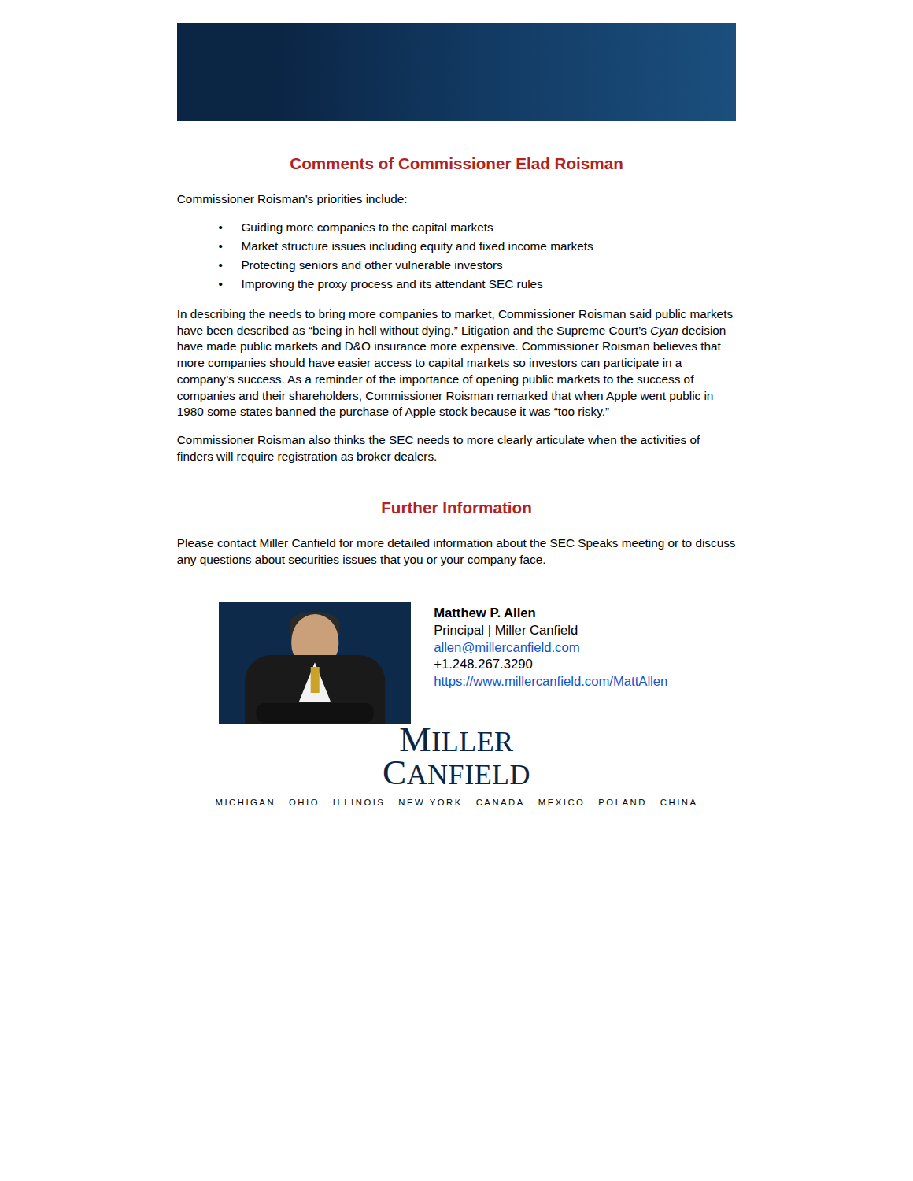Comments of Commissioner Elad Roisman
Commissioner Roisman’s priorities include:
Guiding more companies to the capital markets
Market structure issues including equity and fixed income markets
Protecting seniors and other vulnerable investors
Improving the proxy process and its attendant SEC rules
In describing the needs to bring more companies to market, Commissioner Roisman said public markets have been described as “being in hell without dying.” Litigation and the Supreme Court’s Cyan decision have made public markets and D&O insurance more expensive. Commissioner Roisman believes that more companies should have easier access to capital markets so investors can participate in a company’s success. As a reminder of the importance of opening public markets to the success of companies and their shareholders, Commissioner Roisman remarked that when Apple went public in 1980 some states banned the purchase of Apple stock because it was “too risky.”
Commissioner Roisman also thinks the SEC needs to more clearly articulate when the activities of finders will require registration as broker dealers.
Further Information
Please contact Miller Canfield for more detailed information about the SEC Speaks meeting or to discuss any questions about securities issues that you or your company face.
Matthew P. Allen
Principal | Miller Canfield
allen@millercanfield.com
+1.248.267.3290
https://www.millercanfield.com/MattAllen
MILLER CANFIELD
MICHIGAN OHIO ILLINOIS NEW YORK CANADA MEXICO POLAND CHINA